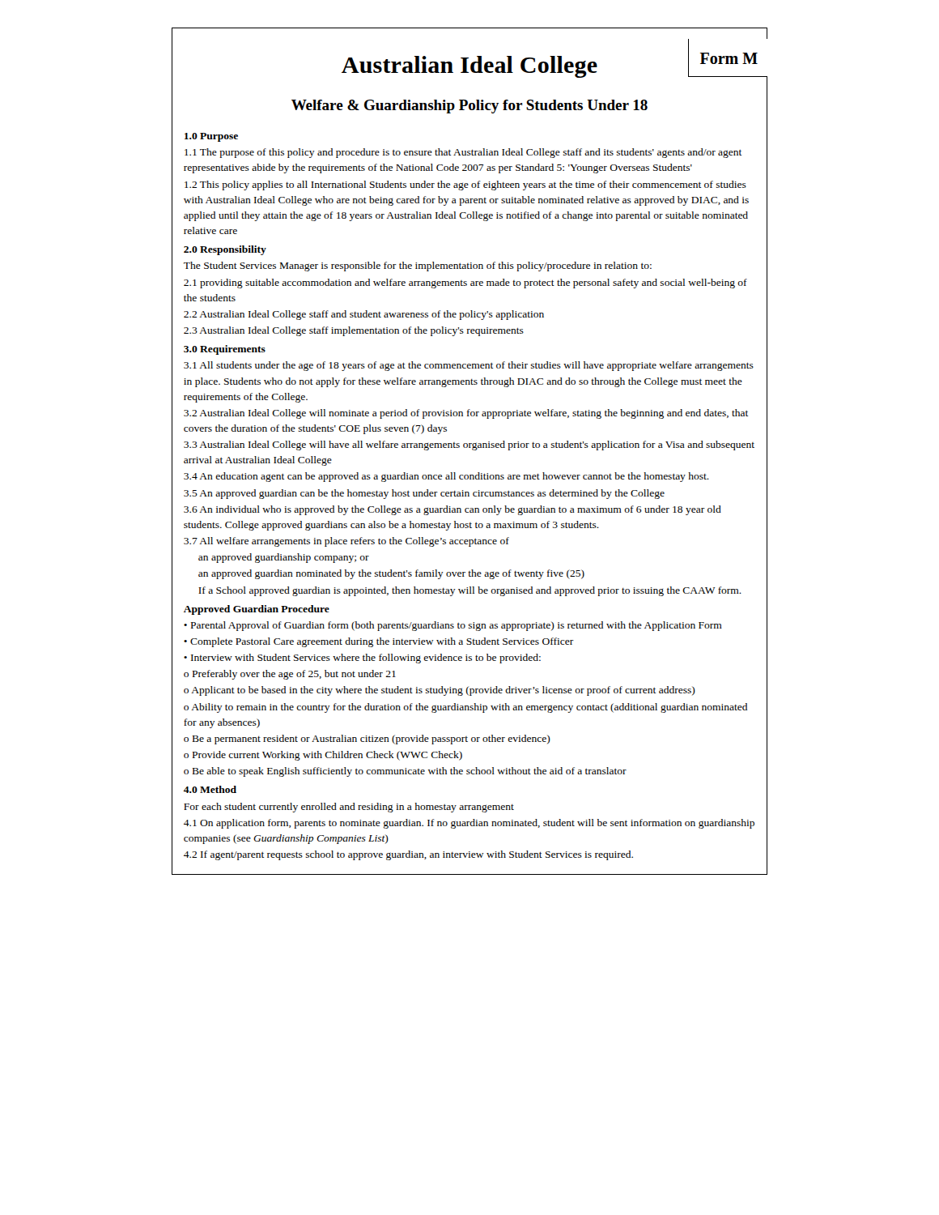Form M
Australian Ideal College
Welfare & Guardianship Policy for Students Under 18
1.0 Purpose
1.1 The purpose of this policy and procedure is to ensure that Australian Ideal College staff and its students' agents and/or agent representatives abide by the requirements of the National Code 2007 as per Standard 5: 'Younger Overseas Students'
1.2 This policy applies to all International Students under the age of eighteen years at the time of their commencement of studies with Australian Ideal College who are not being cared for by a parent or suitable nominated relative as approved by DIAC, and is applied until they attain the age of 18 years or Australian Ideal College is notified of a change into parental or suitable nominated relative care
2.0 Responsibility
The Student Services Manager is responsible for the implementation of this policy/procedure in relation to:
2.1 providing suitable accommodation and welfare arrangements are made to protect the personal safety and social well-being of the students
2.2 Australian Ideal College staff and student awareness of the policy's application
2.3 Australian Ideal College staff implementation of the policy's requirements
3.0 Requirements
3.1 All students under the age of 18 years of age at the commencement of their studies will have appropriate welfare arrangements in place. Students who do not apply for these welfare arrangements through DIAC and do so through the College must meet the requirements of the College.
3.2 Australian Ideal College will nominate a period of provision for appropriate welfare, stating the beginning and end dates, that covers the duration of the students' COE plus seven (7) days
3.3 Australian Ideal College will have all welfare arrangements organised prior to a student's application for a Visa and subsequent arrival at Australian Ideal College
3.4 An education agent can be approved as a guardian once all conditions are met however cannot be the homestay host.
3.5 An approved guardian can be the homestay host under certain circumstances as determined by the College
3.6 An individual who is approved by the College as a guardian can only be guardian to a maximum of 6 under 18 year old students. College approved guardians can also be a homestay host to a maximum of 3 students.
3.7 All welfare arrangements in place refers to the College’s acceptance of
an approved guardianship company; or
an approved guardian nominated by the student's family over the age of twenty five (25)
If a School approved guardian is appointed, then homestay will be organised and approved prior to issuing the CAAW form.
Approved Guardian Procedure
• Parental Approval of Guardian form (both parents/guardians to sign as appropriate) is returned with the Application Form
• Complete Pastoral Care agreement during the interview with a Student Services Officer
• Interview with Student Services where the following evidence is to be provided:
o Preferably over the age of 25, but not under 21
o Applicant to be based in the city where the student is studying (provide driver’s license or proof of current address)
o Ability to remain in the country for the duration of the guardianship with an emergency contact (additional guardian nominated for any absences)
o Be a permanent resident or Australian citizen (provide passport or other evidence)
o Provide current Working with Children Check (WWC Check)
o Be able to speak English sufficiently to communicate with the school without the aid of a translator
4.0 Method
For each student currently enrolled and residing in a homestay arrangement
4.1 On application form, parents to nominate guardian. If no guardian nominated, student will be sent information on guardianship companies (see Guardianship Companies List)
4.2 If agent/parent requests school to approve guardian, an interview with Student Services is required.